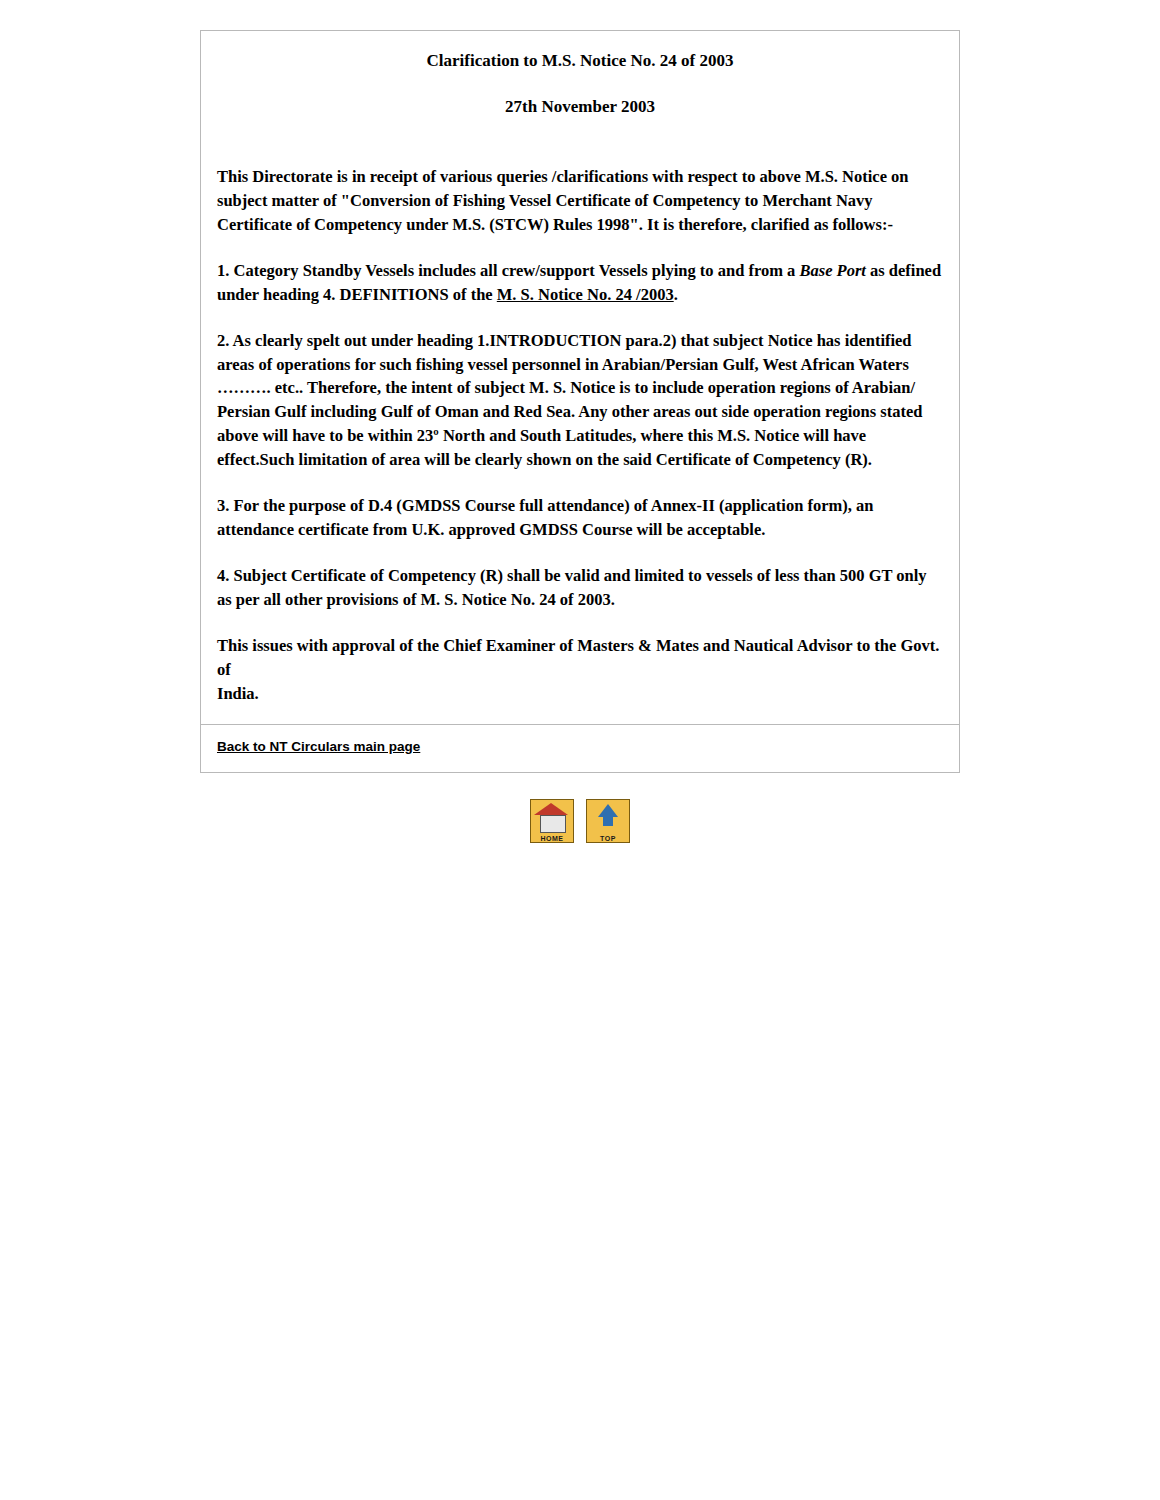| Clarification to M.S. Notice No. 24 of 2003 27th November 2003 This Directorate is in receipt of various queries /clarifications with respect to above M.S. Notice on subject matter of "Conversion of Fishing Vessel Certificate of Competency to Merchant Navy Certificate of Competency under M.S. (STCW) Rules 1998". It is therefore, clarified as follows:- 1. Category Standby Vessels includes all crew/support Vessels plying to and from a Base Port as defined under heading 4. DEFINITIONS of the M. S. Notice No. 24 /2003 . 2. As clearly spelt out under heading 1.INTRODUCTION para.2) that subject Notice has identified areas of operations for such fishing vessel personnel in Arabian/Persian Gulf, West African Waters ………. etc.. Therefore, the intent of subject M. S. Notice is to include operation regions of Arabian/ Persian Gulf including Gulf of Oman and Red Sea. Any other areas out side operation regions stated above will have to be within 23º North and South Latitudes, where this M.S. Notice will have effect.Such limitation of area will be clearly shown on the said Certificate of Competency (R). 3. For the purpose of D.4 (GMDSS Course full attendance) of Annex-II (application form), an attendance certificate from U.K. approved GMDSS Course will be acceptable. 4. Subject Certificate of Competency (R) shall be valid and limited to vessels of less than 500 GT only as per all other provisions of M. S. Notice No. 24 of 2003. This issues with approval of the Chief Examiner of Masters & Mates and Nautical Advisor to the Govt. of India. |
| Back to NT Circulars main page |
HOME TOP